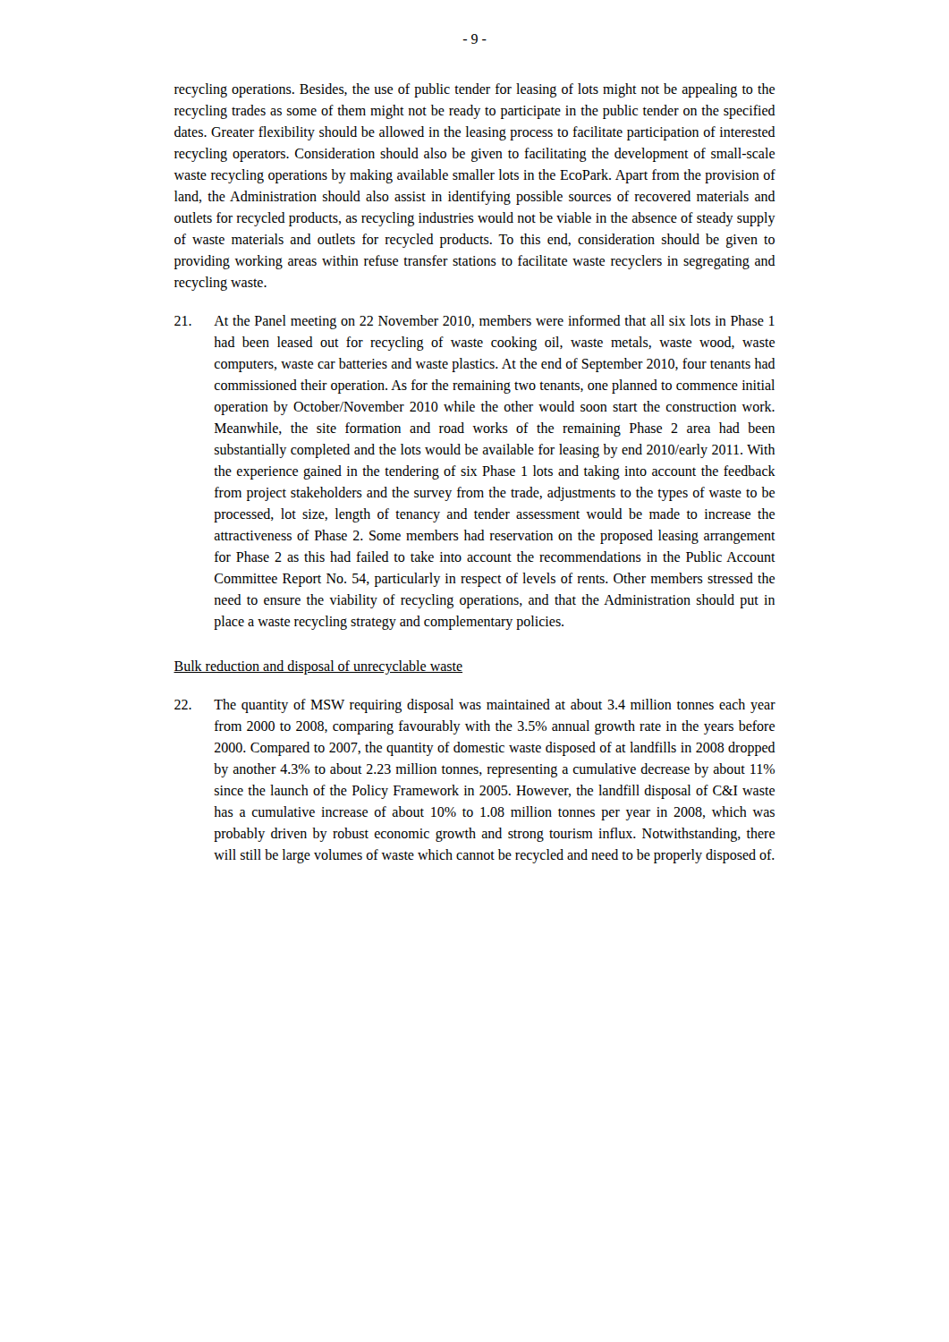- 9 -
recycling operations. Besides, the use of public tender for leasing of lots might not be appealing to the recycling trades as some of them might not be ready to participate in the public tender on the specified dates. Greater flexibility should be allowed in the leasing process to facilitate participation of interested recycling operators. Consideration should also be given to facilitating the development of small-scale waste recycling operations by making available smaller lots in the EcoPark. Apart from the provision of land, the Administration should also assist in identifying possible sources of recovered materials and outlets for recycled products, as recycling industries would not be viable in the absence of steady supply of waste materials and outlets for recycled products. To this end, consideration should be given to providing working areas within refuse transfer stations to facilitate waste recyclers in segregating and recycling waste.
21.
At the Panel meeting on 22 November 2010, members were informed that all six lots in Phase 1 had been leased out for recycling of waste cooking oil, waste metals, waste wood, waste computers, waste car batteries and waste plastics. At the end of September 2010, four tenants had commissioned their operation. As for the remaining two tenants, one planned to commence initial operation by October/November 2010 while the other would soon start the construction work. Meanwhile, the site formation and road works of the remaining Phase 2 area had been substantially completed and the lots would be available for leasing by end 2010/early 2011. With the experience gained in the tendering of six Phase 1 lots and taking into account the feedback from project stakeholders and the survey from the trade, adjustments to the types of waste to be processed, lot size, length of tenancy and tender assessment would be made to increase the attractiveness of Phase 2. Some members had reservation on the proposed leasing arrangement for Phase 2 as this had failed to take into account the recommendations in the Public Account Committee Report No. 54, particularly in respect of levels of rents. Other members stressed the need to ensure the viability of recycling operations, and that the Administration should put in place a waste recycling strategy and complementary policies.
Bulk reduction and disposal of unrecyclable waste
22.
The quantity of MSW requiring disposal was maintained at about 3.4 million tonnes each year from 2000 to 2008, comparing favourably with the 3.5% annual growth rate in the years before 2000. Compared to 2007, the quantity of domestic waste disposed of at landfills in 2008 dropped by another 4.3% to about 2.23 million tonnes, representing a cumulative decrease by about 11% since the launch of the Policy Framework in 2005. However, the landfill disposal of C&I waste has a cumulative increase of about 10% to 1.08 million tonnes per year in 2008, which was probably driven by robust economic growth and strong tourism influx. Notwithstanding, there will still be large volumes of waste which cannot be recycled and need to be properly disposed of.